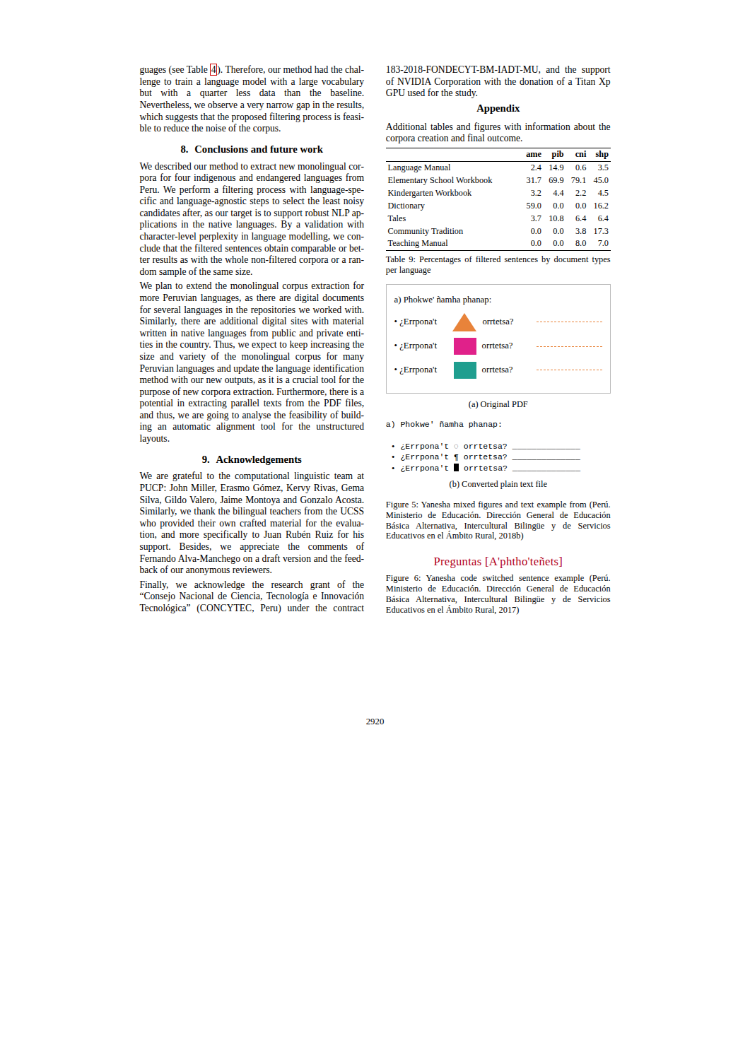guages (see Table 4). Therefore, our method had the challenge to train a language model with a large vocabulary but with a quarter less data than the baseline. Nevertheless, we observe a very narrow gap in the results, which suggests that the proposed filtering process is feasible to reduce the noise of the corpus.
8. Conclusions and future work
We described our method to extract new monolingual corpora for four indigenous and endangered languages from Peru. We perform a filtering process with language-specific and language-agnostic steps to select the least noisy candidates after, as our target is to support robust NLP applications in the native languages. By a validation with character-level perplexity in language modelling, we conclude that the filtered sentences obtain comparable or better results as with the whole non-filtered corpora or a random sample of the same size.
We plan to extend the monolingual corpus extraction for more Peruvian languages, as there are digital documents for several languages in the repositories we worked with. Similarly, there are additional digital sites with material written in native languages from public and private entities in the country. Thus, we expect to keep increasing the size and variety of the monolingual corpus for many Peruvian languages and update the language identification method with our new outputs, as it is a crucial tool for the purpose of new corpora extraction. Furthermore, there is a potential in extracting parallel texts from the PDF files, and thus, we are going to analyse the feasibility of building an automatic alignment tool for the unstructured layouts.
9. Acknowledgements
We are grateful to the computational linguistic team at PUCP: John Miller, Erasmo Gómez, Kervy Rivas, Gema Silva, Gildo Valero, Jaime Montoya and Gonzalo Acosta. Similarly, we thank the bilingual teachers from the UCSS who provided their own crafted material for the evaluation, and more specifically to Juan Rubén Ruiz for his support. Besides, we appreciate the comments of Fernando Alva-Manchego on a draft version and the feedback of our anonymous reviewers.
Finally, we acknowledge the research grant of the “Consejo Nacional de Ciencia, Tecnología e Innovación Tecnológica” (CONCYTEC, Peru) under the contract 183-2018-FONDECYT-BM-IADT-MU, and the support of NVIDIA Corporation with the donation of a Titan Xp GPU used for the study.
Appendix
Additional tables and figures with information about the corpora creation and final outcome.
| | ame | pib | cni | shp |
| --- | --- | --- | --- | --- |
| Language Manual | 2.4 | 14.9 | 0.6 | 3.5 |
| Elementary School Workbook | 31.7 | 69.9 | 79.1 | 45.0 |
| Kindergarten Workbook | 3.2 | 4.4 | 2.2 | 4.5 |
| Dictionary | 59.0 | 0.0 | 0.0 | 16.2 |
| Tales | 3.7 | 10.8 | 6.4 | 6.4 |
| Community Tradition | 0.0 | 0.0 | 3.8 | 17.3 |
| Teaching Manual | 0.0 | 0.0 | 8.0 | 7.0 |
Table 9: Percentages of filtered sentences by document types per language
a) Phokwe' ñamha phanap:
• ¿Errpona't orrtetsa?
• ¿Errpona't orrtetsa?
• ¿Errpona't orrtetsa?
(a) Original PDF
a) Phokwe' ñamha phanap:

 • ¿Errpona't ◌ orrtetsa? ______________
 • ¿Errpona't ¶ orrtetsa? ______________
 • ¿Errpona't  orrtetsa? ______________
(b) Converted plain text file
Figure 5: Yanesha mixed figures and text example from (Perú. Ministerio de Educación. Dirección General de Educación Básica Alternativa, Intercultural Bilingüe y de Servicios Educativos en el Ámbito Rural, 2018b)
Preguntas [A'phtho'teñets]
Figure 6: Yanesha code switched sentence example (Perú. Ministerio de Educación. Dirección General de Educación Básica Alternativa, Intercultural Bilingüe y de Servicios Educativos en el Ámbito Rural, 2017)
2920